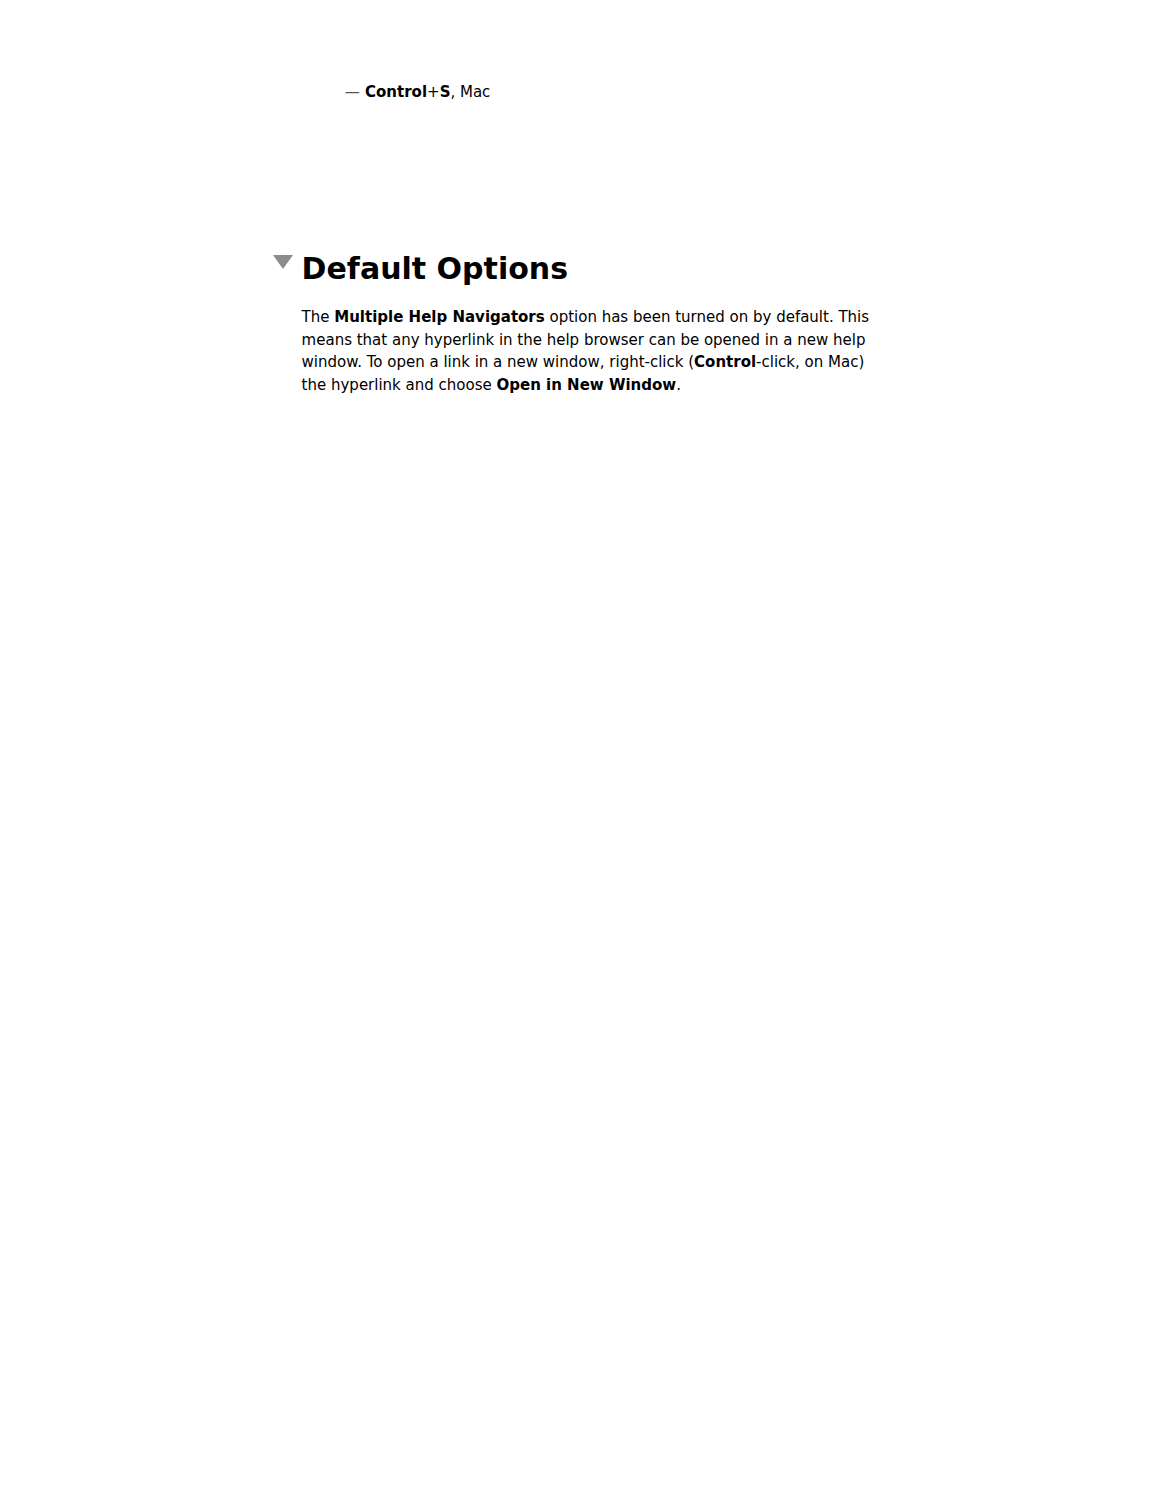—Control+S, Mac
Default Options
The Multiple Help Navigators option has been turned on by default. This means that any hyperlink in the help browser can be opened in a new help window. To open a link in a new window, right-click (Control-click, on Mac) the hyperlink and choose Open in New Window.